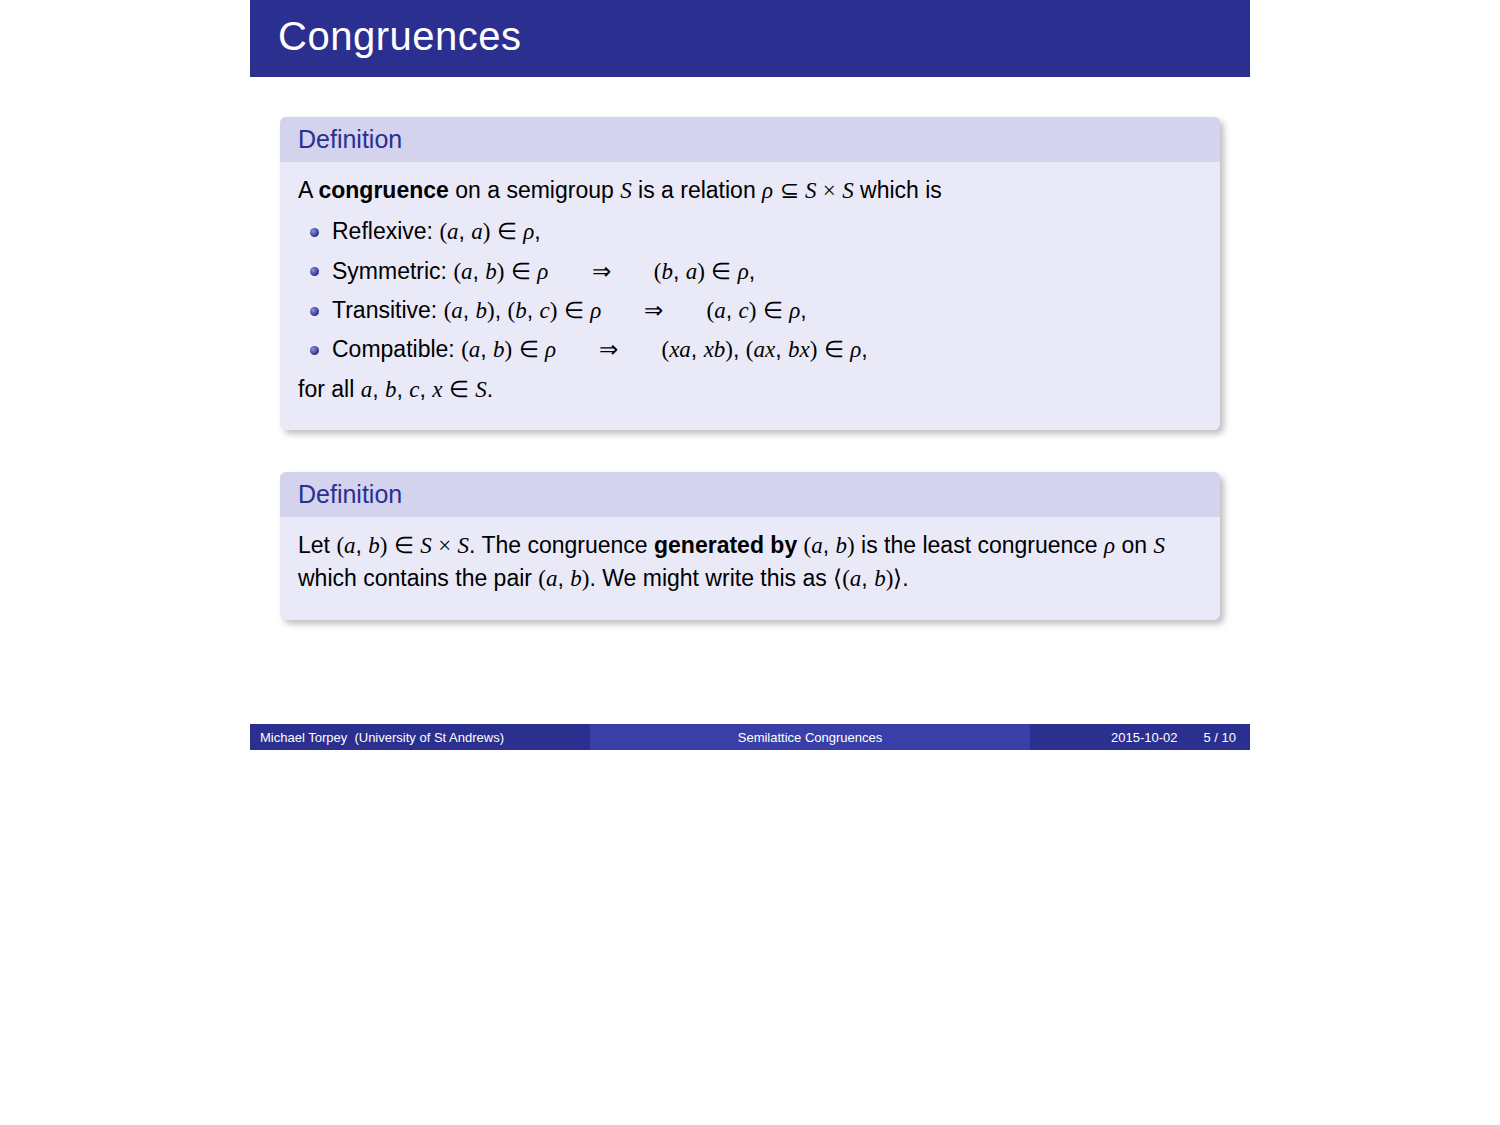Congruences
Definition
A congruence on a semigroup S is a relation ρ ⊆ S × S which is
Reflexive: (a, a) ∈ ρ,
Symmetric: (a, b) ∈ ρ ⇒ (b, a) ∈ ρ,
Transitive: (a, b), (b, c) ∈ ρ ⇒ (a, c) ∈ ρ,
Compatible: (a, b) ∈ ρ ⇒ (xa, xb), (ax, bx) ∈ ρ,
for all a, b, c, x ∈ S.
Definition
Let (a, b) ∈ S × S. The congruence generated by (a, b) is the least congruence ρ on S which contains the pair (a, b). We might write this as ⟨(a, b)⟩.
Michael Torpey (University of St Andrews)
Semilattice Congruences
2015-10-025 / 10